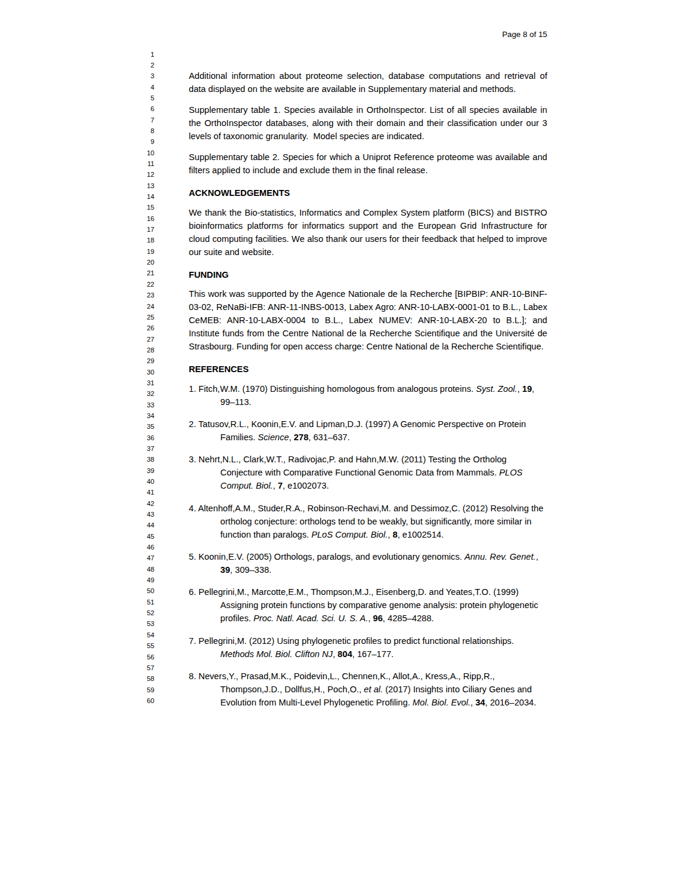Page 8 of 15
12345 678910 1112131415 1617181920 2122232425 2627282930 3132333435 3637383940 4142434445 4647484950 5152535455 5657585960
Additional information about proteome selection, database computations and retrieval of data displayed on the website are available in Supplementary material and methods.
Supplementary table 1. Species available in OrthoInspector. List of all species available in the OrthoInspector databases, along with their domain and their classification under our 3 levels of taxonomic granularity. Model species are indicated.
Supplementary table 2. Species for which a Uniprot Reference proteome was available and filters applied to include and exclude them in the final release.
Acknowledgements
We thank the Bio-statistics, Informatics and Complex System platform (BICS) and BISTRO bioinformatics platforms for informatics support and the European Grid Infrastructure for cloud computing facilities. We also thank our users for their feedback that helped to improve our suite and website.
Funding
This work was supported by the Agence Nationale de la Recherche [BIPBIP: ANR-10-BINF-03-02, ReNaBi-IFB: ANR-11-INBS-0013, Labex Agro: ANR-10-LABX-0001-01 to B.L., Labex CeMEB: ANR-10-LABX-0004 to B.L., Labex NUMEV: ANR-10-LABX-20 to B.L.]; and Institute funds from the Centre National de la Recherche Scientifique and the Université de Strasbourg. Funding for open access charge: Centre National de la Recherche Scientifique.
References
1. Fitch,W.M. (1970) Distinguishing homologous from analogous proteins. Syst. Zool., 19, 99–113.
2. Tatusov,R.L., Koonin,E.V. and Lipman,D.J. (1997) A Genomic Perspective on Protein Families. Science, 278, 631–637.
3. Nehrt,N.L., Clark,W.T., Radivojac,P. and Hahn,M.W. (2011) Testing the Ortholog Conjecture with Comparative Functional Genomic Data from Mammals. PLOS Comput. Biol., 7, e1002073.
4. Altenhoff,A.M., Studer,R.A., Robinson-Rechavi,M. and Dessimoz,C. (2012) Resolving the ortholog conjecture: orthologs tend to be weakly, but significantly, more similar in function than paralogs. PLoS Comput. Biol., 8, e1002514.
5. Koonin,E.V. (2005) Orthologs, paralogs, and evolutionary genomics. Annu. Rev. Genet., 39, 309–338.
6. Pellegrini,M., Marcotte,E.M., Thompson,M.J., Eisenberg,D. and Yeates,T.O. (1999) Assigning protein functions by comparative genome analysis: protein phylogenetic profiles. Proc. Natl. Acad. Sci. U. S. A., 96, 4285–4288.
7. Pellegrini,M. (2012) Using phylogenetic profiles to predict functional relationships. Methods Mol. Biol. Clifton NJ, 804, 167–177.
8. Nevers,Y., Prasad,M.K., Poidevin,L., Chennen,K., Allot,A., Kress,A., Ripp,R., Thompson,J.D., Dollfus,H., Poch,O., et al. (2017) Insights into Ciliary Genes and Evolution from Multi-Level Phylogenetic Profiling. Mol. Biol. Evol., 34, 2016–2034.